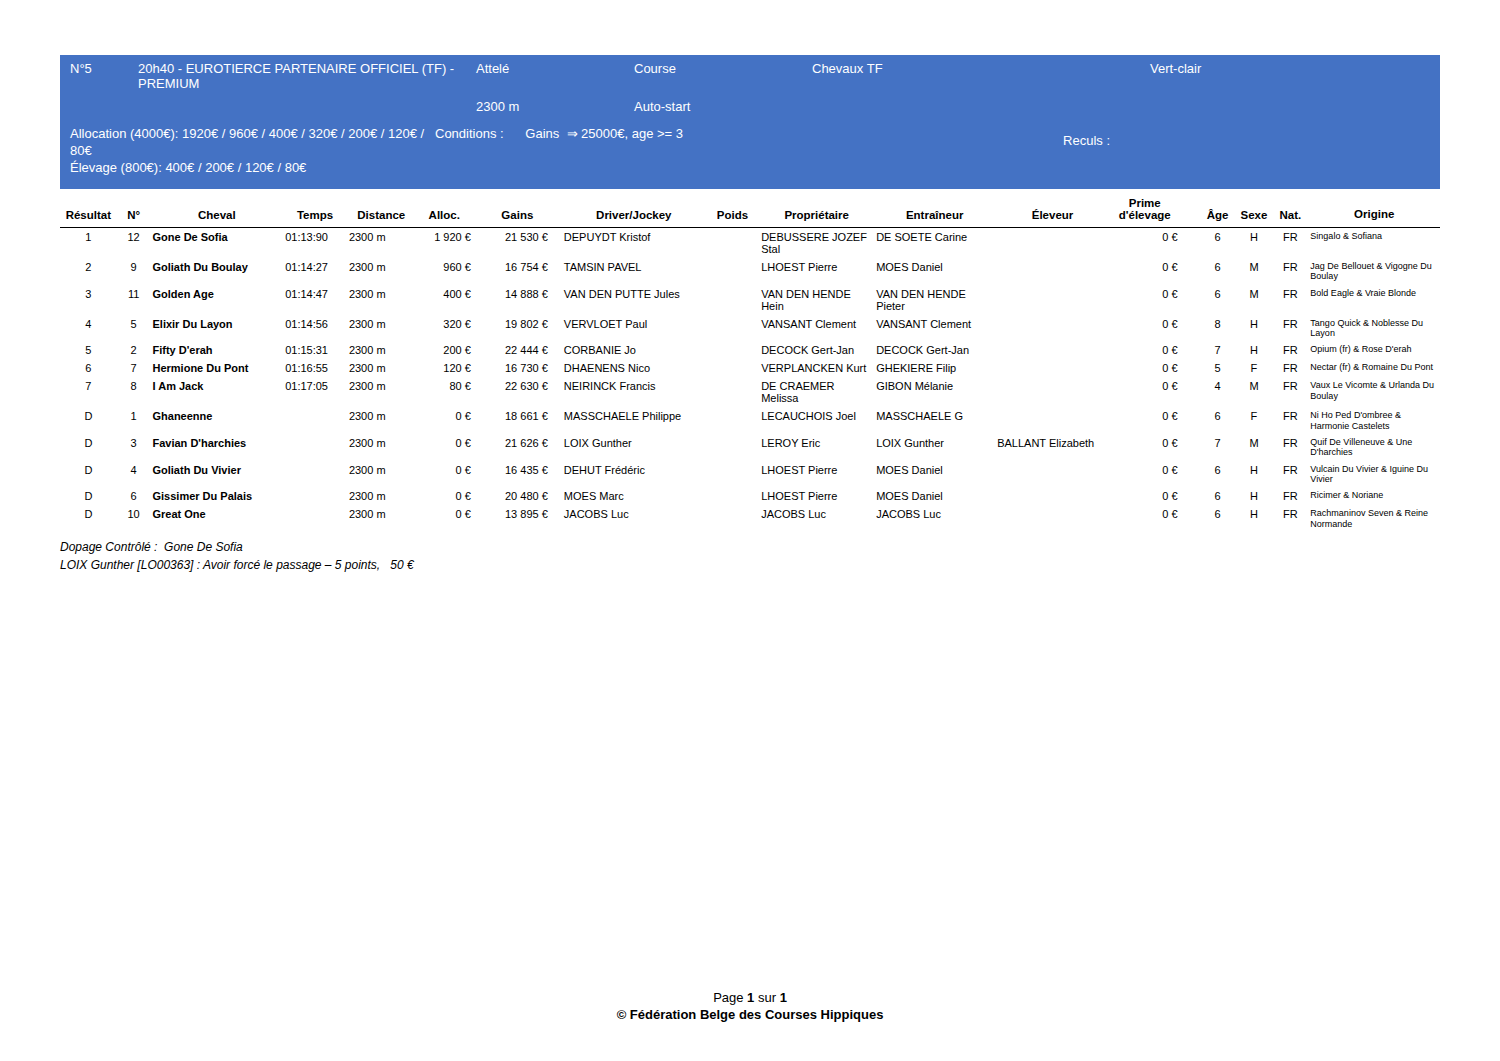| N°5 | 20h40 - EUROTIERCE PARTENAIRE OFFICIEL (TF) -PREMIUM | Attelé | Course | Chevaux TF | Vert-clair |
| | | 2300 m | Auto-start | | |
Allocation (4000€): 1920€ / 960€ / 400€ / 320€ / 200€ / 120€ / Conditions : Gains ⇒ 25000€, age >= 3 Reculs :
80€
Élevage (800€): 400€ / 200€ / 120€ / 80€
| Résultat | N° | Cheval | Temps | Distance | Alloc. | Gains | Driver/Jockey | Poids | Propriétaire | Entraîneur | Éleveur | Prime d'élevage | Âge | Sexe | Nat. | Origine |
| --- | --- | --- | --- | --- | --- | --- | --- | --- | --- | --- | --- | --- | --- | --- | --- | --- |
| 1 | 12 | Gone De Sofia | 01:13:90 | 2300 m | 1 920 € | 21 530 € | DEPUYDT Kristof | | DEBUSSERE JOZEF Stal | DE SOETE Carine | | 0 € | 6 | H | FR | Singalo & Sofiana |
| 2 | 9 | Goliath Du Boulay | 01:14:27 | 2300 m | 960 € | 16 754 € | TAMSIN PAVEL | | LHOEST Pierre | MOES Daniel | | 0 € | 6 | M | FR | Jag De Bellouet & Vigogne Du Boulay |
| 3 | 11 | Golden Age | 01:14:47 | 2300 m | 400 € | 14 888 € | VAN DEN PUTTE Jules | | VAN DEN HENDE Hein | VAN DEN HENDE Pieter | | 0 € | 6 | M | FR | Bold Eagle & Vraie Blonde |
| 4 | 5 | Elixir Du Layon | 01:14:56 | 2300 m | 320 € | 19 802 € | VERVLOET Paul | | VANSANT Clement | VANSANT Clement | | 0 € | 8 | H | FR | Tango Quick & Noblesse Du Layon |
| 5 | 2 | Fifty D'erah | 01:15:31 | 2300 m | 200 € | 22 444 € | CORBANIE Jo | | DECOCK Gert-Jan | DECOCK Gert-Jan | | 0 € | 7 | H | FR | Opium (fr) & Rose D'erah |
| 6 | 7 | Hermione Du Pont | 01:16:55 | 2300 m | 120 € | 16 730 € | DHAENENS Nico | | VERPLANCKEN Kurt | GHEKIERE Filip | | 0 € | 5 | F | FR | Nectar (fr) & Romaine Du Pont |
| 7 | 8 | I Am Jack | 01:17:05 | 2300 m | 80 € | 22 630 € | NEIRINCK Francis | | DE CRAEMER Melissa | GIBON Mélanie | | 0 € | 4 | M | FR | Vaux Le Vicomte & Urlanda Du Boulay |
| D | 1 | Ghaneenne | | 2300 m | 0 € | 18 661 € | MASSCHAELE Philippe | | LECAUCHOIS Joel | MASSCHAELE G | | 0 € | 6 | F | FR | Ni Ho Ped D'ombree & Harmonie Castelets |
| D | 3 | Favian D'harchies | | 2300 m | 0 € | 21 626 € | LOIX Gunther | | LEROY Eric | LOIX Gunther | BALLANT Elizabeth | 0 € | 7 | M | FR | Quif De Villeneuve & Une D'harchies |
| D | 4 | Goliath Du Vivier | | 2300 m | 0 € | 16 435 € | DEHUT Frédéric | | LHOEST Pierre | MOES Daniel | | 0 € | 6 | H | FR | Vulcain Du Vivier & Iguine Du Vivier |
| D | 6 | Gissimer Du Palais | | 2300 m | 0 € | 20 480 € | MOES Marc | | LHOEST Pierre | MOES Daniel | | 0 € | 6 | H | FR | Ricimer & Noriane |
| D | 10 | Great One | | 2300 m | 0 € | 13 895 € | JACOBS Luc | | JACOBS Luc | JACOBS Luc | | 0 € | 6 | H | FR | Rachmaninov Seven & Reine Normande |
Dopage Contrôlé : Gone De Sofia
LOIX Gunther [LO00363] : Avoir forcé le passage – 5 points, 50 €
Page 1 sur 1
© Fédération Belge des Courses Hippiques